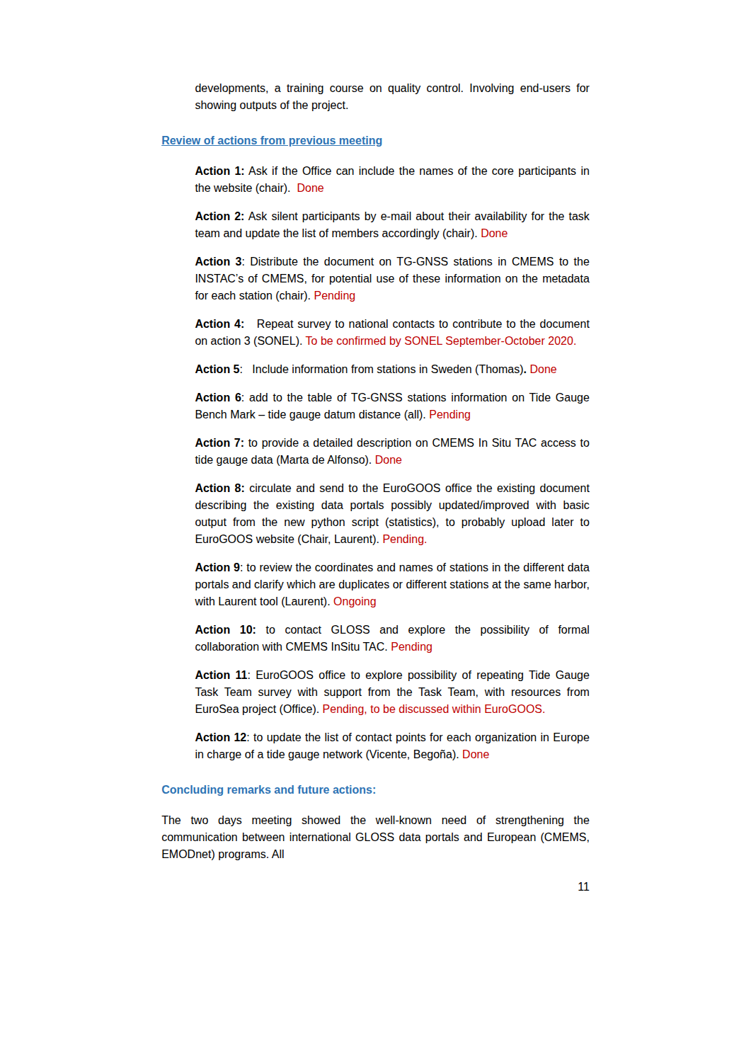developments, a training course on quality control. Involving end-users for showing outputs of the project.
Review of actions from previous meeting
Action 1: Ask if the Office can include the names of the core participants in the website (chair). Done
Action 2: Ask silent participants by e-mail about their availability for the task team and update the list of members accordingly (chair). Done
Action 3: Distribute the document on TG-GNSS stations in CMEMS to the INSTAC’s of CMEMS, for potential use of these information on the metadata for each station (chair). Pending
Action 4: Repeat survey to national contacts to contribute to the document on action 3 (SONEL). To be confirmed by SONEL September-October 2020.
Action 5: Include information from stations in Sweden (Thomas). Done
Action 6: add to the table of TG-GNSS stations information on Tide Gauge Bench Mark – tide gauge datum distance (all). Pending
Action 7: to provide a detailed description on CMEMS In Situ TAC access to tide gauge data (Marta de Alfonso). Done
Action 8: circulate and send to the EuroGOOS office the existing document describing the existing data portals possibly updated/improved with basic output from the new python script (statistics), to probably upload later to EuroGOOS website (Chair, Laurent). Pending.
Action 9: to review the coordinates and names of stations in the different data portals and clarify which are duplicates or different stations at the same harbor, with Laurent tool (Laurent). Ongoing
Action 10: to contact GLOSS and explore the possibility of formal collaboration with CMEMS InSitu TAC. Pending
Action 11: EuroGOOS office to explore possibility of repeating Tide Gauge Task Team survey with support from the Task Team, with resources from EuroSea project (Office). Pending, to be discussed within EuroGOOS.
Action 12: to update the list of contact points for each organization in Europe in charge of a tide gauge network (Vicente, Begoña). Done
Concluding remarks and future actions:
The two days meeting showed the well-known need of strengthening the communication between international GLOSS data portals and European (CMEMS, EMODnet) programs. All
11